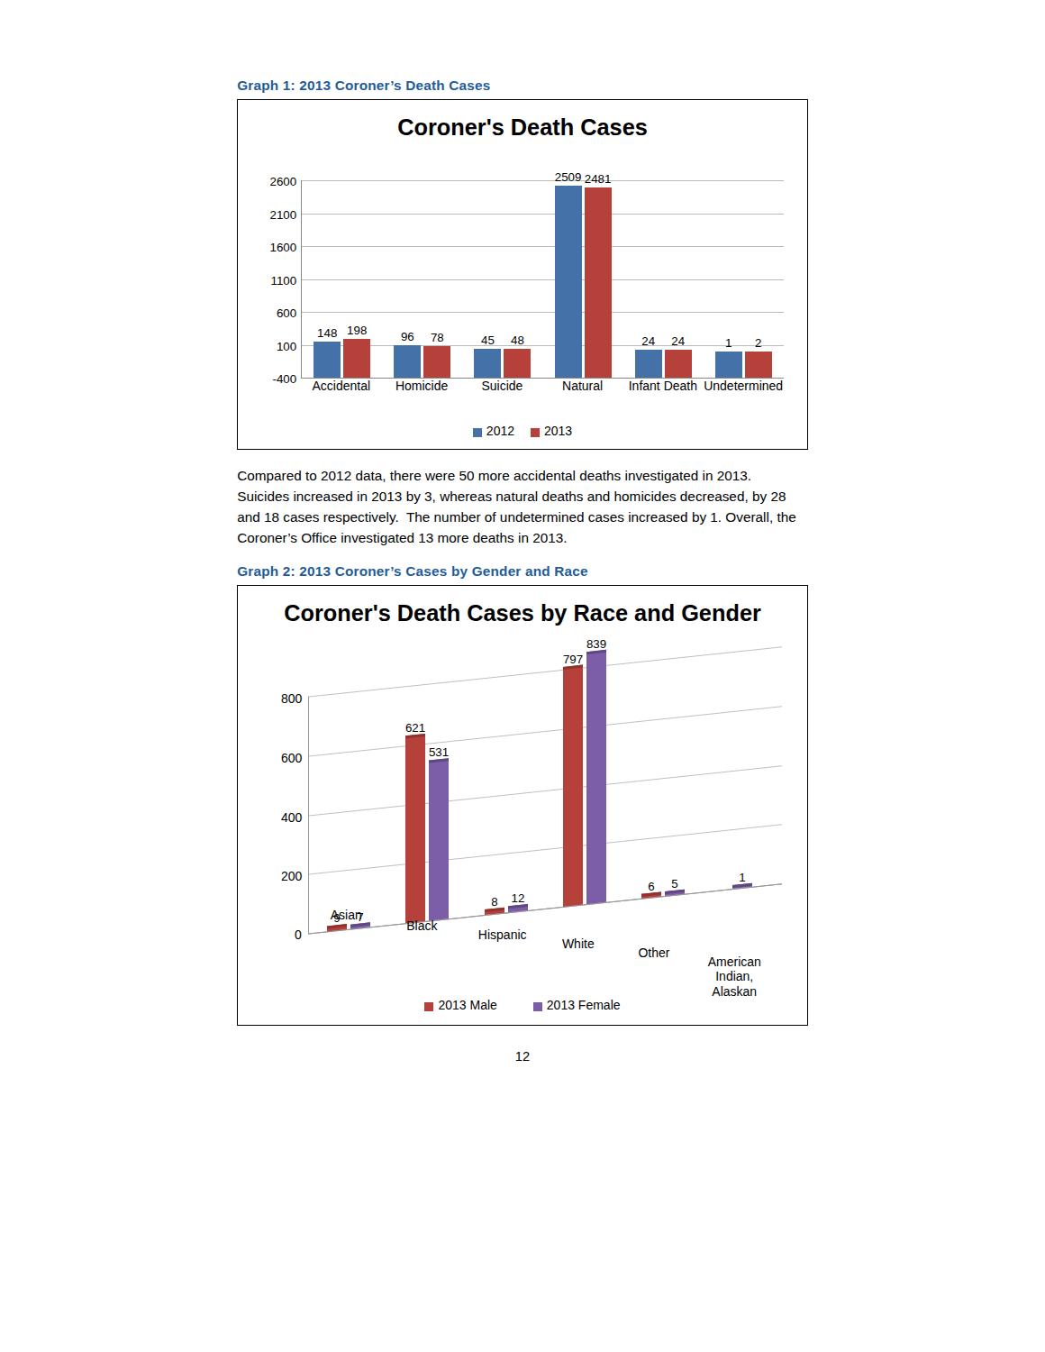Graph 1: 2013 Coroner’s Death Cases
Coroner's Death Cases
2600
2100
1600
1100
600
100
-400
148
198
96
78
45
48
2509
2481
24
24
1
2
Accidental
Homicide
Suicide
Natural
Infant Death
Undetermined
2012 2013
Compared to 2012 data, there were 50 more accidental deaths investigated in 2013. Suicides increased in 2013 by 3, whereas natural deaths and homicides decreased, by 28 and 18 cases respectively. The number of undetermined cases increased by 1. Overall, the Coroner’s Office investigated 13 more deaths in 2013.
Graph 2: 2013 Coroner’s Cases by Gender and Race
Coroner's Death Cases by Race and Gender
800
600
400
200
0
9
7
621
531
8
12
797
839
6
5
1
Asian
Black
Hispanic
White
Other
American
Indian,
Alaskan
2013 Male 2013 Female
12